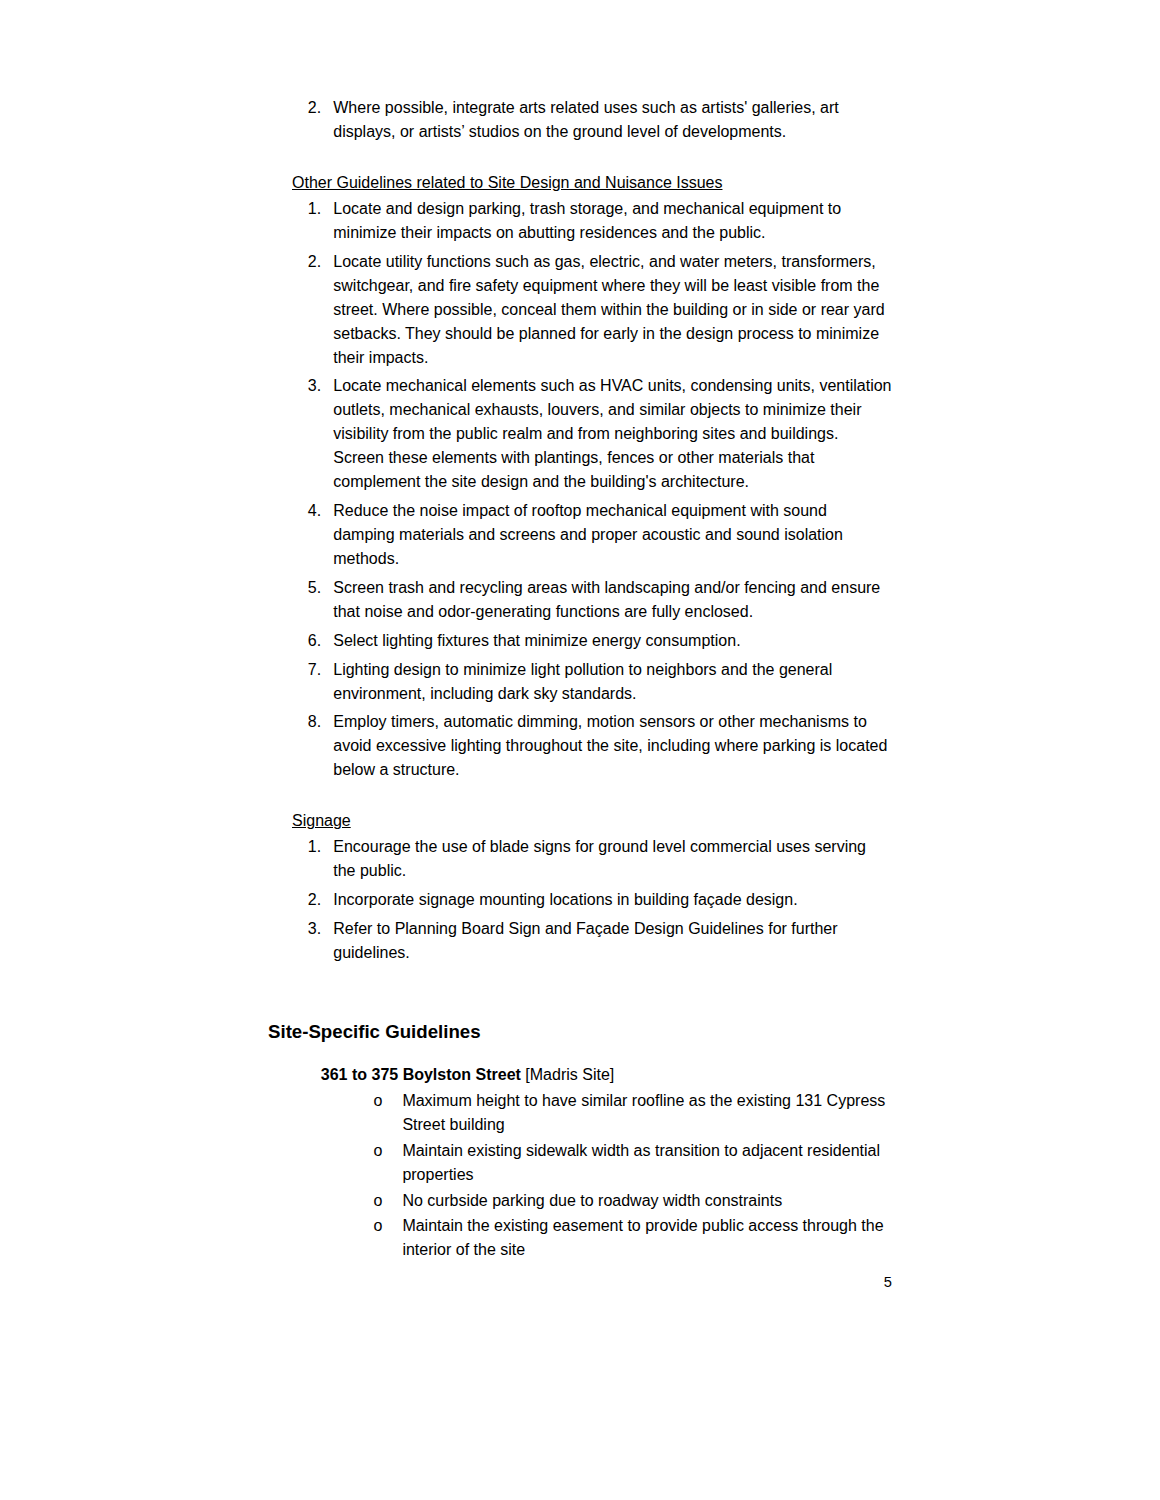Where possible, integrate arts related uses such as artists' galleries, art displays, or artists’ studios on the ground level of developments.
Other Guidelines related to Site Design and Nuisance Issues
Locate and design parking, trash storage, and mechanical equipment to minimize their impacts on abutting residences and the public.
Locate utility functions such as gas, electric, and water meters, transformers, switchgear, and fire safety equipment where they will be least visible from the street. Where possible, conceal them within the building or in side or rear yard setbacks. They should be planned for early in the design process to minimize their impacts.
Locate mechanical elements such as HVAC units, condensing units, ventilation outlets, mechanical exhausts, louvers, and similar objects to minimize their visibility from the public realm and from neighboring sites and buildings. Screen these elements with plantings, fences or other materials that complement the site design and the building's architecture.
Reduce the noise impact of rooftop mechanical equipment with sound damping materials and screens and proper acoustic and sound isolation methods.
Screen trash and recycling areas with landscaping and/or fencing and ensure that noise and odor-generating functions are fully enclosed.
Select lighting fixtures that minimize energy consumption.
Lighting design to minimize light pollution to neighbors and the general environment, including dark sky standards.
Employ timers, automatic dimming, motion sensors or other mechanisms to avoid excessive lighting throughout the site, including where parking is located below a structure.
Signage
Encourage the use of blade signs for ground level commercial uses serving the public.
Incorporate signage mounting locations in building façade design.
Refer to Planning Board Sign and Façade Design Guidelines for further guidelines.
Site-Specific Guidelines
361 to 375 Boylston Street [Madris Site]
Maximum height to have similar roofline as the existing 131 Cypress Street building
Maintain existing sidewalk width as transition to adjacent residential properties
No curbside parking due to roadway width constraints
Maintain the existing easement to provide public access through the interior of the site
5